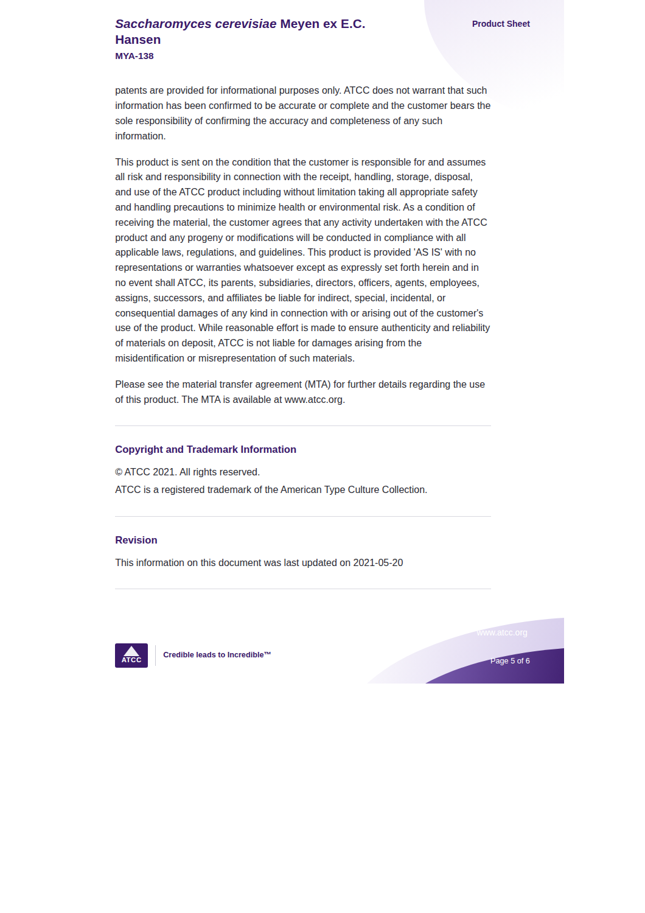Saccharomyces cerevisiae Meyen ex E.C. Hansen
MYA-138
Product Sheet
patents are provided for informational purposes only. ATCC does not warrant that such information has been confirmed to be accurate or complete and the customer bears the sole responsibility of confirming the accuracy and completeness of any such information.
This product is sent on the condition that the customer is responsible for and assumes all risk and responsibility in connection with the receipt, handling, storage, disposal, and use of the ATCC product including without limitation taking all appropriate safety and handling precautions to minimize health or environmental risk. As a condition of receiving the material, the customer agrees that any activity undertaken with the ATCC product and any progeny or modifications will be conducted in compliance with all applicable laws, regulations, and guidelines. This product is provided 'AS IS' with no representations or warranties whatsoever except as expressly set forth herein and in no event shall ATCC, its parents, subsidiaries, directors, officers, agents, employees, assigns, successors, and affiliates be liable for indirect, special, incidental, or consequential damages of any kind in connection with or arising out of the customer's use of the product. While reasonable effort is made to ensure authenticity and reliability of materials on deposit, ATCC is not liable for damages arising from the misidentification or misrepresentation of such materials.
Please see the material transfer agreement (MTA) for further details regarding the use of this product. The MTA is available at www.atcc.org.
Copyright and Trademark Information
© ATCC 2021. All rights reserved.
ATCC is a registered trademark of the American Type Culture Collection.
Revision
This information on this document was last updated on 2021-05-20
ATCC
Credible leads to Incredible™
www.atcc.org
Page 5 of 6